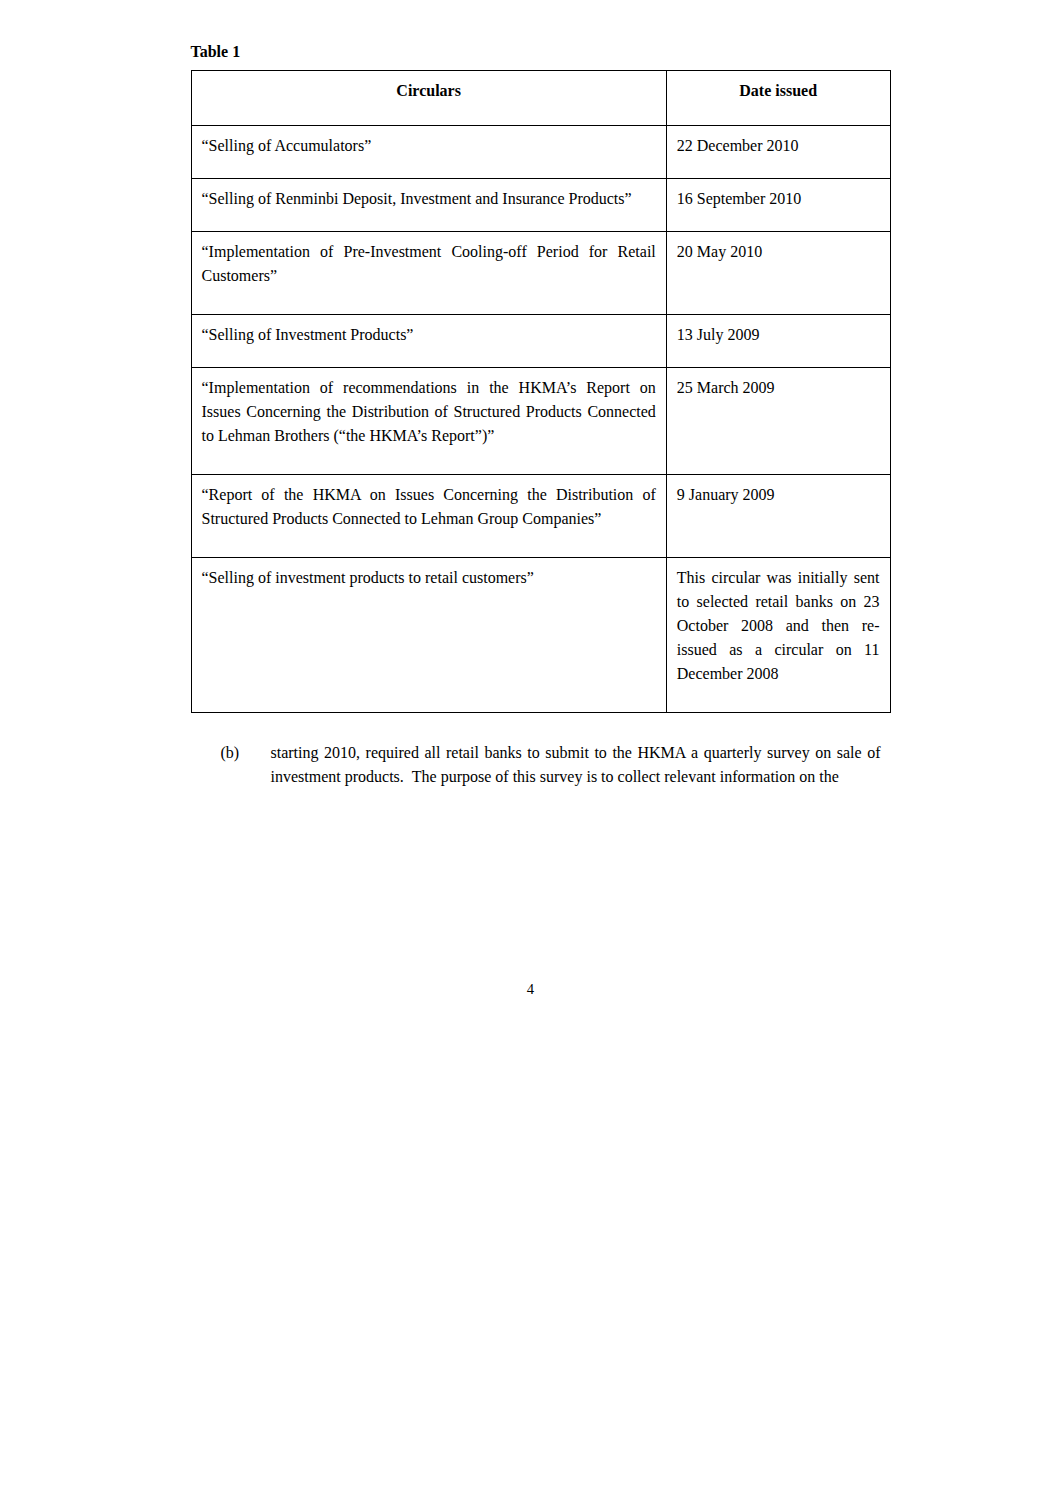Table 1
| Circulars | Date issued |
| --- | --- |
| “Selling of Accumulators” | 22 December 2010 |
| “Selling of Renminbi Deposit, Investment and Insurance Products” | 16 September 2010 |
| “Implementation of Pre-Investment Cooling-off Period for Retail Customers” | 20 May 2010 |
| “Selling of Investment Products” | 13 July 2009 |
| “Implementation of recommendations in the HKMA’s Report on Issues Concerning the Distribution of Structured Products Connected to Lehman Brothers (“the HKMA’s Report”)” | 25 March 2009 |
| “Report of the HKMA on Issues Concerning the Distribution of Structured Products Connected to Lehman Group Companies” | 9 January 2009 |
| “Selling of investment products to retail customers” | This circular was initially sent to selected retail banks on 23 October 2008 and then re-issued as a circular on 11 December 2008 |
(b)
starting 2010, required all retail banks to submit to the HKMA a quarterly survey on sale of investment products. The purpose of this survey is to collect relevant information on the
4